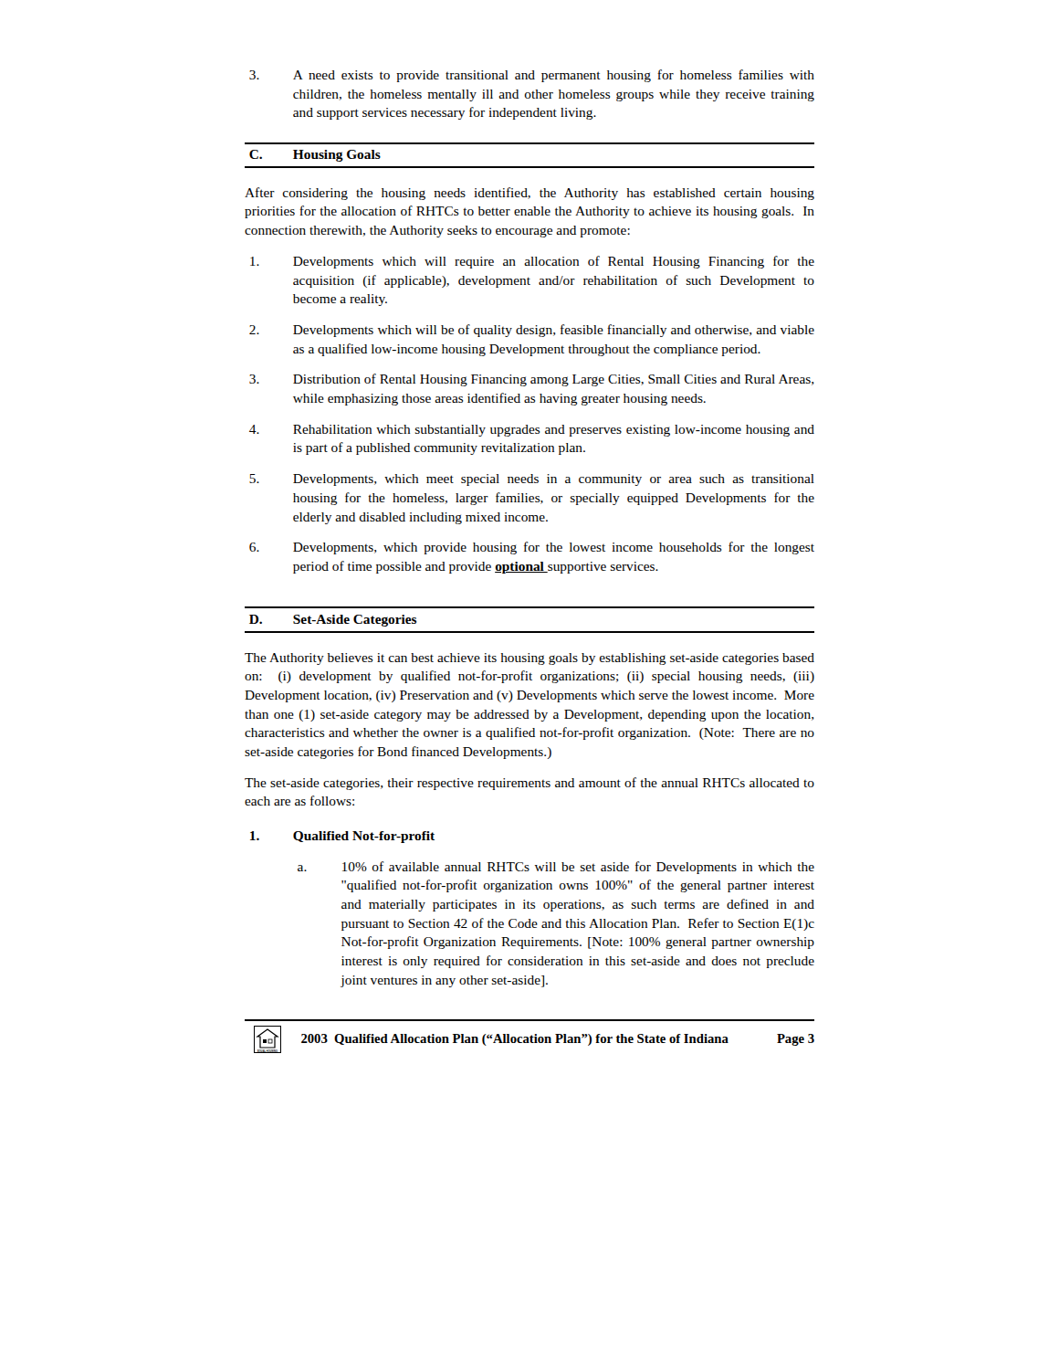3.
A need exists to provide transitional and permanent housing for homeless families with children, the homeless mentally ill and other homeless groups while they receive training and support services necessary for independent living.
C.
Housing Goals
After considering the housing needs identified, the Authority has established certain housing priorities for the allocation of RHTCs to better enable the Authority to achieve its housing goals. In connection therewith, the Authority seeks to encourage and promote:
1.
Developments which will require an allocation of Rental Housing Financing for the acquisition (if applicable), development and/or rehabilitation of such Development to become a reality.
2.
Developments which will be of quality design, feasible financially and otherwise, and viable as a qualified low-income housing Development throughout the compliance period.
3.
Distribution of Rental Housing Financing among Large Cities, Small Cities and Rural Areas, while emphasizing those areas identified as having greater housing needs.
4.
Rehabilitation which substantially upgrades and preserves existing low-income housing and is part of a published community revitalization plan.
5.
Developments, which meet special needs in a community or area such as transitional housing for the homeless, larger families, or specially equipped Developments for the elderly and disabled including mixed income.
6.
Developments, which provide housing for the lowest income households for the longest period of time possible and provide optional supportive services.
D.
Set-Aside Categories
The Authority believes it can best achieve its housing goals by establishing set-aside categories based on: (i) development by qualified not-for-profit organizations; (ii) special housing needs, (iii) Development location, (iv) Preservation and (v) Developments which serve the lowest income. More than one (1) set-aside category may be addressed by a Development, depending upon the location, characteristics and whether the owner is a qualified not-for-profit organization. (Note: There are no set-aside categories for Bond financed Developments.)
The set-aside categories, their respective requirements and amount of the annual RHTCs allocated to each are as follows:
1.
Qualified Not-for-profit
a.
10% of available annual RHTCs will be set aside for Developments in which the "qualified not-for-profit organization owns 100%" of the general partner interest and materially participates in its operations, as such terms are defined in and pursuant to Section 42 of the Code and this Allocation Plan. Refer to Section E(1)c Not-for-profit Organization Requirements. [Note: 100% general partner ownership interest is only required for consideration in this set-aside and does not preclude joint ventures in any other set-aside].
EQUAL HOUSING
2003 Qualified Allocation Plan (“Allocation Plan”) for the State of Indiana
Page 3